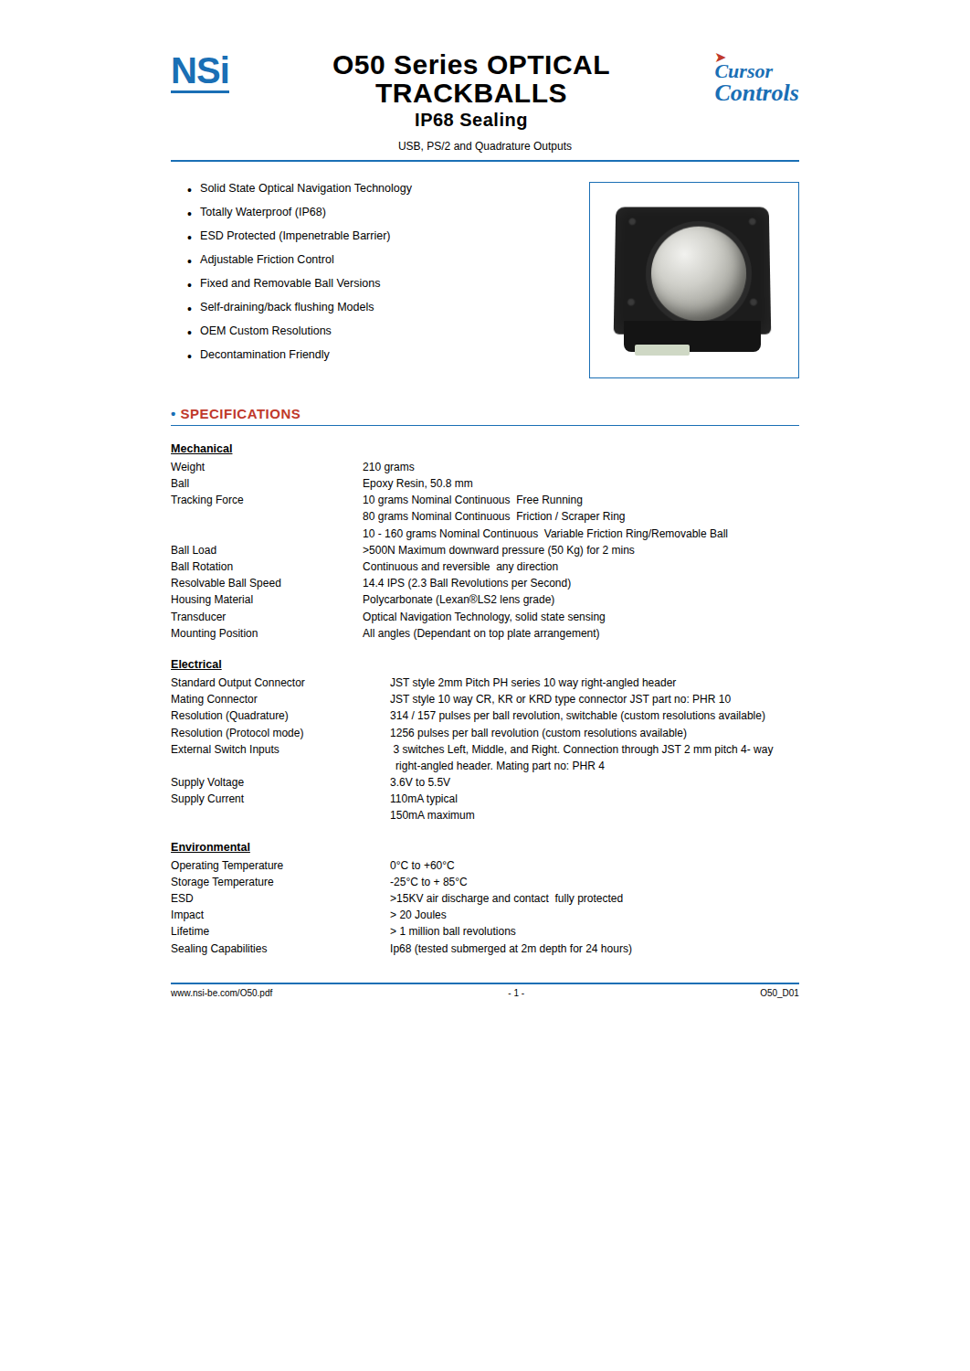NSi
O50 Series OPTICAL TRACKBALLS
IP68 Sealing
➤ Cursor Controls
USB, PS/2 and Quadrature Outputs
Solid State Optical Navigation Technology
Totally Waterproof (IP68)
ESD Protected (Impenetrable Barrier)
Adjustable Friction Control
Fixed and Removable Ball Versions
Self-draining/back flushing Models
OEM Custom Resolutions
Decontamination Friendly
• SPECIFICATIONS
Mechanical
| Weight | 210 grams |
| Ball | Epoxy Resin, 50.8 mm |
| Tracking Force | 10 grams Nominal Continuous Free Running |
| | 80 grams Nominal Continuous Friction / Scraper Ring |
| | 10 - 160 grams Nominal Continuous Variable Friction Ring/Removable Ball |
| Ball Load | >500N Maximum downward pressure (50 Kg) for 2 mins |
| Ball Rotation | Continuous and reversible any direction |
| Resolvable Ball Speed | 14.4 IPS (2.3 Ball Revolutions per Second) |
| Housing Material | Polycarbonate (Lexan®LS2 lens grade) |
| Transducer | Optical Navigation Technology, solid state sensing |
| Mounting Position | All angles (Dependant on top plate arrangement) |
Electrical
| Standard Output Connector | JST style 2mm Pitch PH series 10 way right-angled header |
| Mating Connector | JST style 10 way CR, KR or KRD type connector JST part no: PHR 10 |
| Resolution (Quadrature) | 314 / 157 pulses per ball revolution, switchable (custom resolutions available) |
| Resolution (Protocol mode) | 1256 pulses per ball revolution (custom resolutions available) |
| External Switch Inputs | 3 switches Left, Middle, and Right. Connection through JST 2 mm pitch 4- way |
| | right-angled header. Mating part no: PHR 4 |
| Supply Voltage | 3.6V to 5.5V |
| Supply Current | 110mA typical |
| | 150mA maximum |
Environmental
| Operating Temperature | 0°C to +60°C |
| Storage Temperature | -25°C to + 85°C |
| ESD | >15KV air discharge and contact fully protected |
| Impact | > 20 Joules |
| Lifetime | > 1 million ball revolutions |
| Sealing Capabilities | Ip68 (tested submerged at 2m depth for 24 hours) |
www.nsi-be.com/O50.pdf
- 1 -
O50_D01